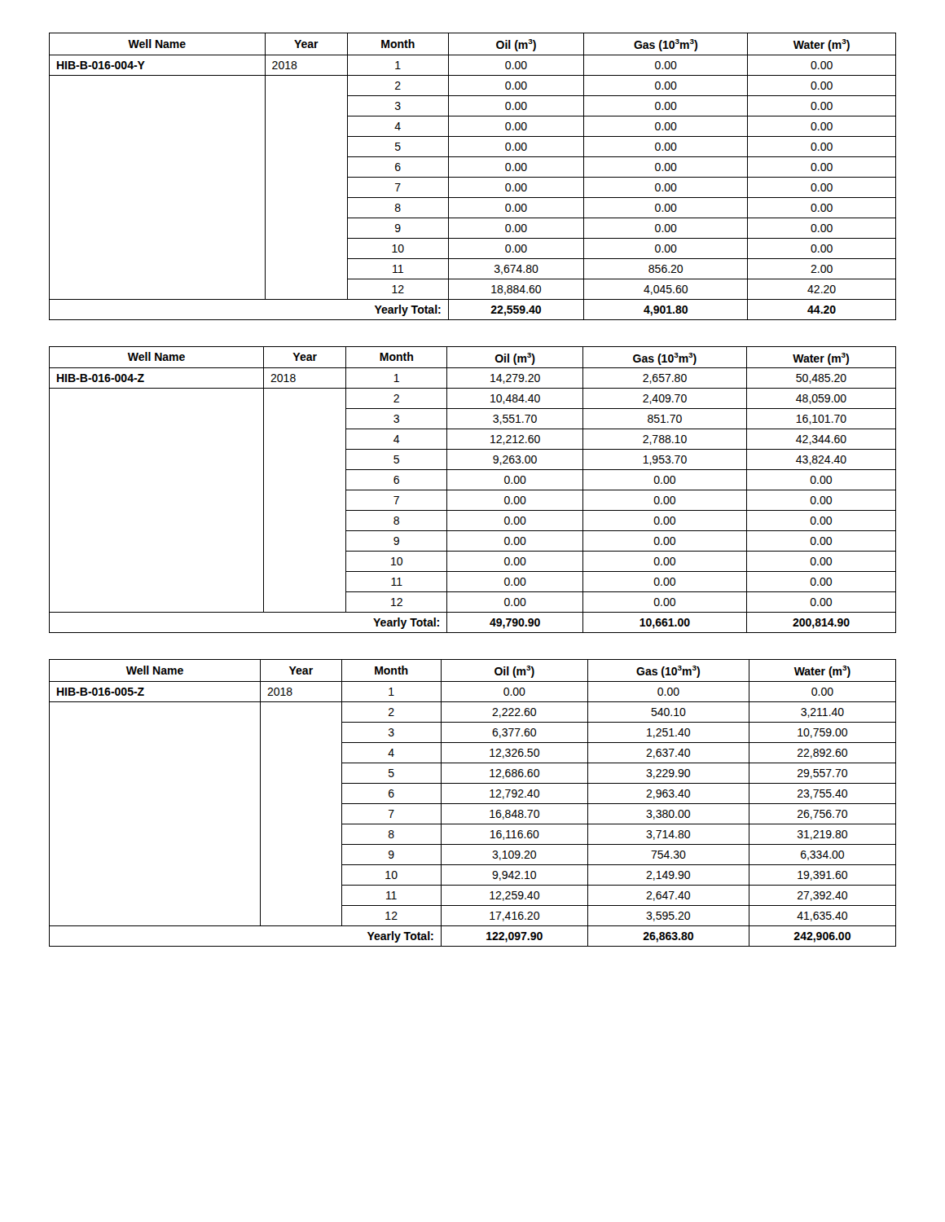| Well Name | Year | Month | Oil (m 3 ) | Gas (10 3 m 3 ) | Water (m 3 ) |
| --- | --- | --- | --- | --- | --- |
| HIB-B-016-004-Y | 2018 | 1 | 0.00 | 0.00 | 0.00 |
| | | 2 | 0.00 | 0.00 | 0.00 |
| | | 3 | 0.00 | 0.00 | 0.00 |
| | | 4 | 0.00 | 0.00 | 0.00 |
| | | 5 | 0.00 | 0.00 | 0.00 |
| | | 6 | 0.00 | 0.00 | 0.00 |
| | | 7 | 0.00 | 0.00 | 0.00 |
| | | 8 | 0.00 | 0.00 | 0.00 |
| | | 9 | 0.00 | 0.00 | 0.00 |
| | | 10 | 0.00 | 0.00 | 0.00 |
| | | 11 | 3,674.80 | 856.20 | 2.00 |
| | | 12 | 18,884.60 | 4,045.60 | 42.20 |
| Yearly Total: | 22,559.40 | 4,901.80 | 44.20 |
| Well Name | Year | Month | Oil (m 3 ) | Gas (10 3 m 3 ) | Water (m 3 ) |
| --- | --- | --- | --- | --- | --- |
| HIB-B-016-004-Z | 2018 | 1 | 14,279.20 | 2,657.80 | 50,485.20 |
| | | 2 | 10,484.40 | 2,409.70 | 48,059.00 |
| | | 3 | 3,551.70 | 851.70 | 16,101.70 |
| | | 4 | 12,212.60 | 2,788.10 | 42,344.60 |
| | | 5 | 9,263.00 | 1,953.70 | 43,824.40 |
| | | 6 | 0.00 | 0.00 | 0.00 |
| | | 7 | 0.00 | 0.00 | 0.00 |
| | | 8 | 0.00 | 0.00 | 0.00 |
| | | 9 | 0.00 | 0.00 | 0.00 |
| | | 10 | 0.00 | 0.00 | 0.00 |
| | | 11 | 0.00 | 0.00 | 0.00 |
| | | 12 | 0.00 | 0.00 | 0.00 |
| Yearly Total: | 49,790.90 | 10,661.00 | 200,814.90 |
| Well Name | Year | Month | Oil (m 3 ) | Gas (10 3 m 3 ) | Water (m 3 ) |
| --- | --- | --- | --- | --- | --- |
| HIB-B-016-005-Z | 2018 | 1 | 0.00 | 0.00 | 0.00 |
| | | 2 | 2,222.60 | 540.10 | 3,211.40 |
| | | 3 | 6,377.60 | 1,251.40 | 10,759.00 |
| | | 4 | 12,326.50 | 2,637.40 | 22,892.60 |
| | | 5 | 12,686.60 | 3,229.90 | 29,557.70 |
| | | 6 | 12,792.40 | 2,963.40 | 23,755.40 |
| | | 7 | 16,848.70 | 3,380.00 | 26,756.70 |
| | | 8 | 16,116.60 | 3,714.80 | 31,219.80 |
| | | 9 | 3,109.20 | 754.30 | 6,334.00 |
| | | 10 | 9,942.10 | 2,149.90 | 19,391.60 |
| | | 11 | 12,259.40 | 2,647.40 | 27,392.40 |
| | | 12 | 17,416.20 | 3,595.20 | 41,635.40 |
| Yearly Total: | 122,097.90 | 26,863.80 | 242,906.00 |